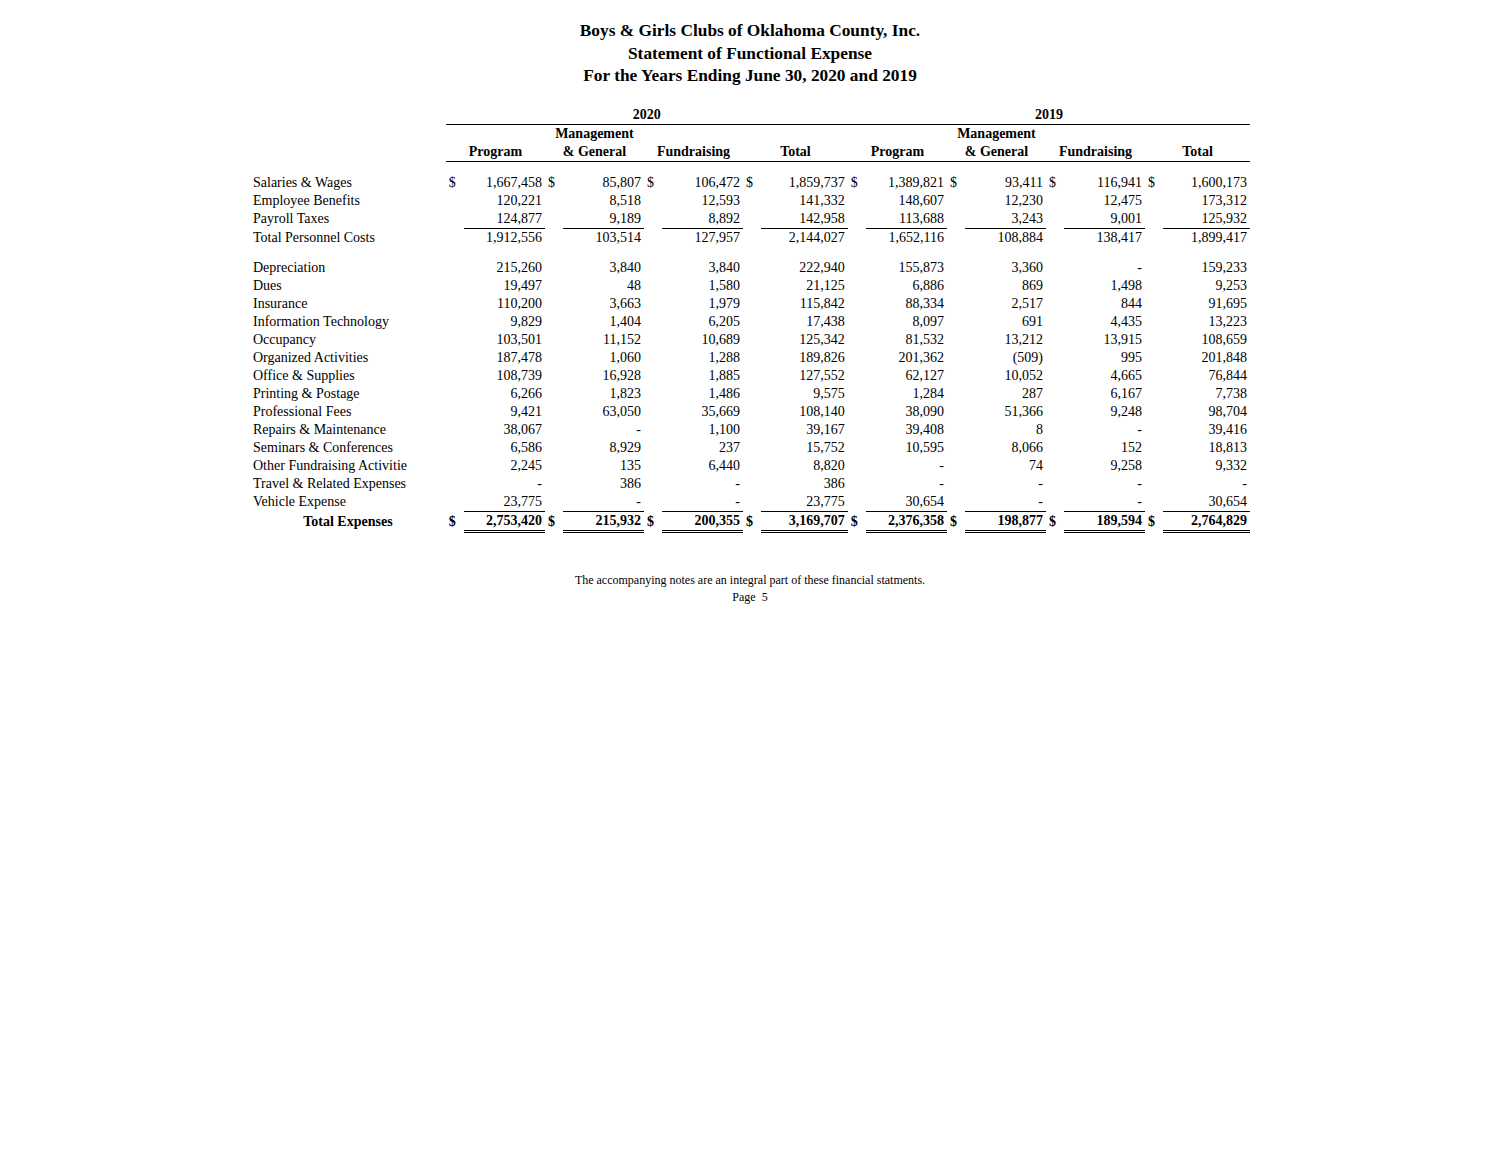Boys & Girls Clubs of Oklahoma County, Inc.
Statement of Functional Expense
For the Years Ending June 30, 2020 and 2019
| | 2020 | 2019 |
| --- | --- | --- |
| | | Management | | | | Management | | |
| | Program | & General | Fundraising | Total | Program | & General | Fundraising | Total |
| Salaries & Wages | $ | 1,667,458 | $ | 85,807 | $ | 106,472 | $ | 1,859,737 | $ | 1,389,821 | $ | 93,411 | $ | 116,941 | $ | 1,600,173 |
| Employee Benefits | | 120,221 | | 8,518 | | 12,593 | | 141,332 | | 148,607 | | 12,230 | | 12,475 | | 173,312 |
| Payroll Taxes | | 124,877 | | 9,189 | | 8,892 | | 142,958 | | 113,688 | | 3,243 | | 9,001 | | 125,932 |
| Total Personnel Costs | | 1,912,556 | | 103,514 | | 127,957 | | 2,144,027 | | 1,652,116 | | 108,884 | | 138,417 | | 1,899,417 |
| Depreciation | | 215,260 | | 3,840 | | 3,840 | | 222,940 | | 155,873 | | 3,360 | | - | | 159,233 |
| Dues | | 19,497 | | 48 | | 1,580 | | 21,125 | | 6,886 | | 869 | | 1,498 | | 9,253 |
| Insurance | | 110,200 | | 3,663 | | 1,979 | | 115,842 | | 88,334 | | 2,517 | | 844 | | 91,695 |
| Information Technology | | 9,829 | | 1,404 | | 6,205 | | 17,438 | | 8,097 | | 691 | | 4,435 | | 13,223 |
| Occupancy | | 103,501 | | 11,152 | | 10,689 | | 125,342 | | 81,532 | | 13,212 | | 13,915 | | 108,659 |
| Organized Activities | | 187,478 | | 1,060 | | 1,288 | | 189,826 | | 201,362 | | (509) | | 995 | | 201,848 |
| Office & Supplies | | 108,739 | | 16,928 | | 1,885 | | 127,552 | | 62,127 | | 10,052 | | 4,665 | | 76,844 |
| Printing & Postage | | 6,266 | | 1,823 | | 1,486 | | 9,575 | | 1,284 | | 287 | | 6,167 | | 7,738 |
| Professional Fees | | 9,421 | | 63,050 | | 35,669 | | 108,140 | | 38,090 | | 51,366 | | 9,248 | | 98,704 |
| Repairs & Maintenance | | 38,067 | | - | | 1,100 | | 39,167 | | 39,408 | | 8 | | - | | 39,416 |
| Seminars & Conferences | | 6,586 | | 8,929 | | 237 | | 15,752 | | 10,595 | | 8,066 | | 152 | | 18,813 |
| Other Fundraising Activitie | | 2,245 | | 135 | | 6,440 | | 8,820 | | - | | 74 | | 9,258 | | 9,332 |
| Travel & Related Expenses | | - | | 386 | | - | | 386 | | - | | - | | - | | - |
| Vehicle Expense | | 23,775 | | - | | - | | 23,775 | | 30,654 | | - | | - | | 30,654 |
| Total Expenses | $ | 2,753,420 | $ | 215,932 | $ | 200,355 | $ | 3,169,707 | $ | 2,376,358 | $ | 198,877 | $ | 189,594 | $ | 2,764,829 |
The accompanying notes are an integral part of these financial statments.
Page 5